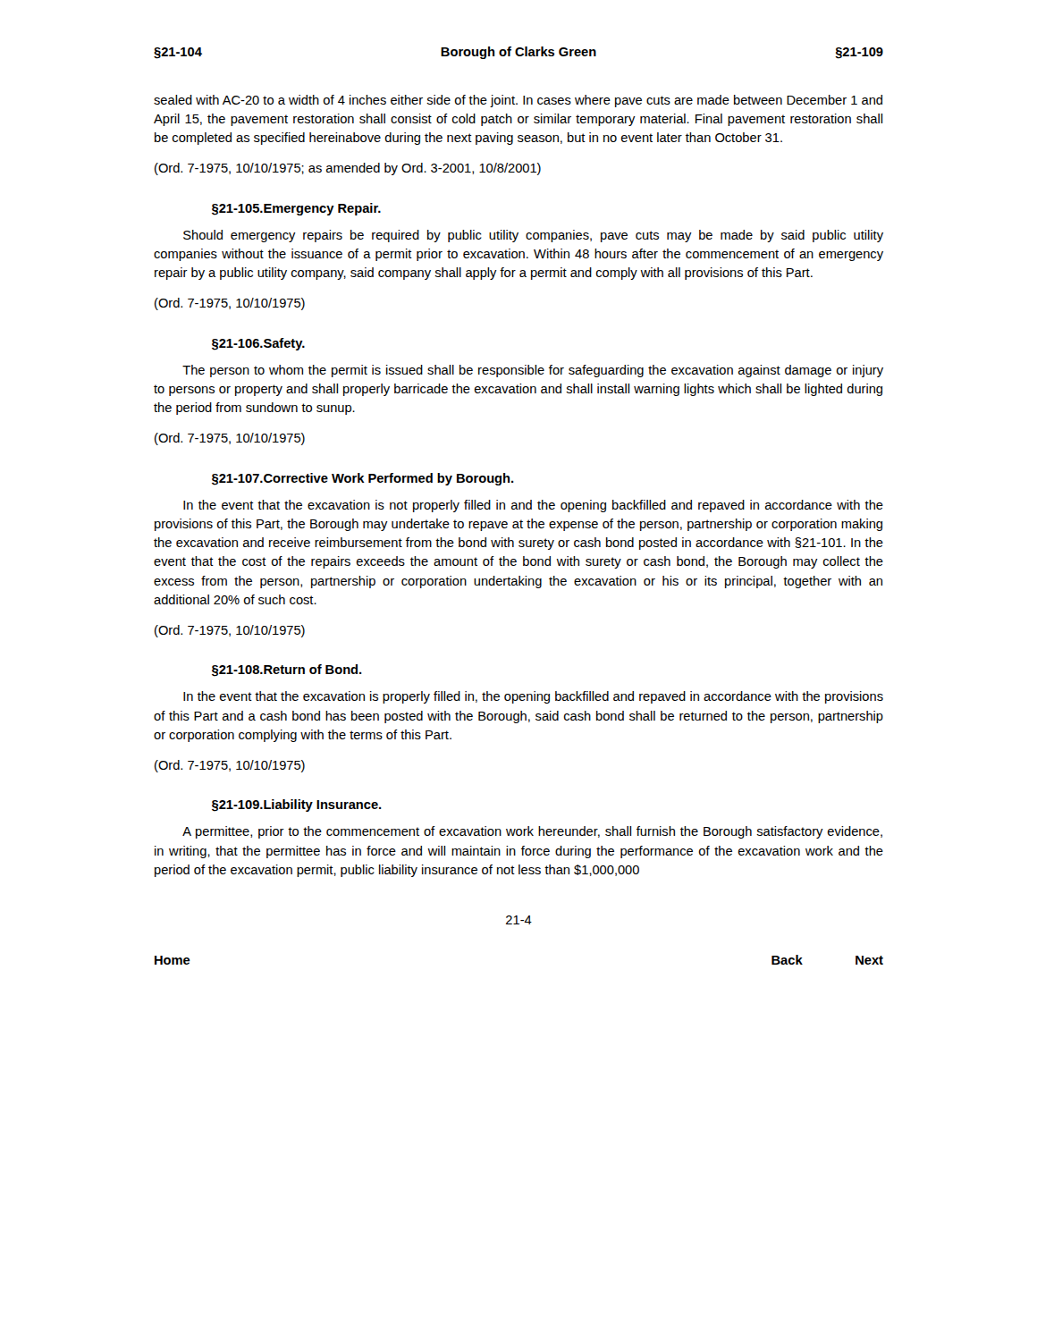§21-104 Borough of Clarks Green §21-109
sealed with AC-20 to a width of 4 inches either side of the joint. In cases where pave cuts are made between December 1 and April 15, the pavement restoration shall consist of cold patch or similar temporary material. Final pavement restoration shall be completed as specified hereinabove during the next paving season, but in no event later than October 31.
(Ord. 7-1975, 10/10/1975; as amended by Ord. 3-2001, 10/8/2001)
§21-105. Emergency Repair.
Should emergency repairs be required by public utility companies, pave cuts may be made by said public utility companies without the issuance of a permit prior to excavation. Within 48 hours after the commencement of an emergency repair by a public utility company, said company shall apply for a permit and comply with all provisions of this Part.
(Ord. 7-1975, 10/10/1975)
§21-106. Safety.
The person to whom the permit is issued shall be responsible for safeguarding the excavation against damage or injury to persons or property and shall properly barricade the excavation and shall install warning lights which shall be lighted during the period from sundown to sunup.
(Ord. 7-1975, 10/10/1975)
§21-107. Corrective Work Performed by Borough.
In the event that the excavation is not properly filled in and the opening backfilled and repaved in accordance with the provisions of this Part, the Borough may undertake to repave at the expense of the person, partnership or corporation making the excavation and receive reimbursement from the bond with surety or cash bond posted in accordance with §21-101. In the event that the cost of the repairs exceeds the amount of the bond with surety or cash bond, the Borough may collect the excess from the person, partnership or corporation undertaking the excavation or his or its principal, together with an additional 20% of such cost.
(Ord. 7-1975, 10/10/1975)
§21-108. Return of Bond.
In the event that the excavation is properly filled in, the opening backfilled and repaved in accordance with the provisions of this Part and a cash bond has been posted with the Borough, said cash bond shall be returned to the person, partnership or corporation complying with the terms of this Part.
(Ord. 7-1975, 10/10/1975)
§21-109. Liability Insurance.
A permittee, prior to the commencement of excavation work hereunder, shall furnish the Borough satisfactory evidence, in writing, that the permittee has in force and will maintain in force during the performance of the excavation work and the period of the excavation permit, public liability insurance of not less than $1,000,000
21-4
Home Back Next